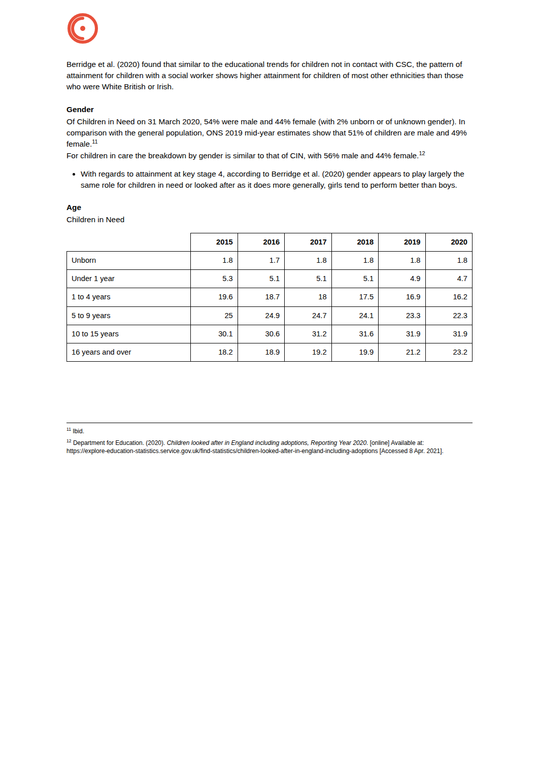Berridge et al. (2020) found that similar to the educational trends for children not in contact with CSC, the pattern of attainment for children with a social worker shows higher attainment for children of most other ethnicities than those who were White British or Irish.
Gender
Of Children in Need on 31 March 2020, 54% were male and 44% female (with 2% unborn or of unknown gender). In comparison with the general population, ONS 2019 mid-year estimates show that 51% of children are male and 49% female.11
For children in care the breakdown by gender is similar to that of CIN, with 56% male and 44% female.12
With regards to attainment at key stage 4, according to Berridge et al. (2020) gender appears to play largely the same role for children in need or looked after as it does more generally, girls tend to perform better than boys.
Age
Children in Need
| | 2015 | 2016 | 2017 | 2018 | 2019 | 2020 |
| --- | --- | --- | --- | --- | --- | --- |
| Unborn | 1.8 | 1.7 | 1.8 | 1.8 | 1.8 | 1.8 |
| Under 1 year | 5.3 | 5.1 | 5.1 | 5.1 | 4.9 | 4.7 |
| 1 to 4 years | 19.6 | 18.7 | 18 | 17.5 | 16.9 | 16.2 |
| 5 to 9 years | 25 | 24.9 | 24.7 | 24.1 | 23.3 | 22.3 |
| 10 to 15 years | 30.1 | 30.6 | 31.2 | 31.6 | 31.9 | 31.9 |
| 16 years and over | 18.2 | 18.9 | 19.2 | 19.9 | 21.2 | 23.2 |
11 Ibid.
12 Department for Education. (2020). Children looked after in England including adoptions, Reporting Year 2020. [online] Available at:
https://explore-education-statistics.service.gov.uk/find-statistics/children-looked-after-in-england-including-adoptions [Accessed 8 Apr. 2021].